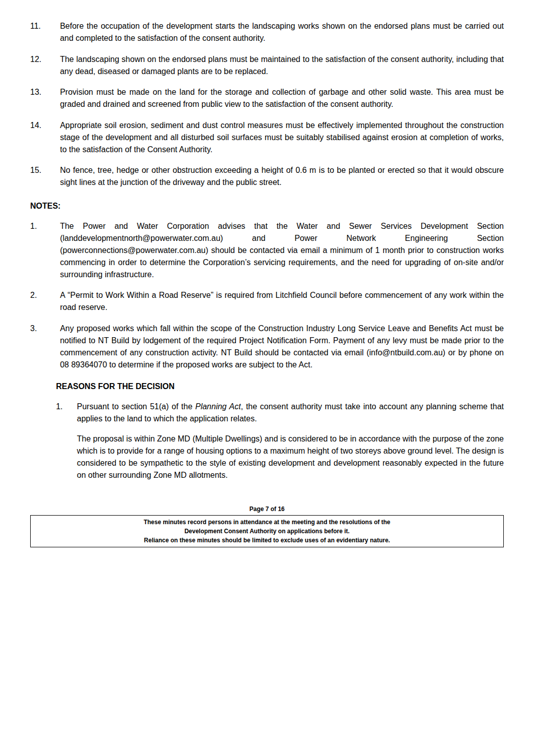11. Before the occupation of the development starts the landscaping works shown on the endorsed plans must be carried out and completed to the satisfaction of the consent authority.
12. The landscaping shown on the endorsed plans must be maintained to the satisfaction of the consent authority, including that any dead, diseased or damaged plants are to be replaced.
13. Provision must be made on the land for the storage and collection of garbage and other solid waste. This area must be graded and drained and screened from public view to the satisfaction of the consent authority.
14. Appropriate soil erosion, sediment and dust control measures must be effectively implemented throughout the construction stage of the development and all disturbed soil surfaces must be suitably stabilised against erosion at completion of works, to the satisfaction of the Consent Authority.
15. No fence, tree, hedge or other obstruction exceeding a height of 0.6 m is to be planted or erected so that it would obscure sight lines at the junction of the driveway and the public street.
NOTES:
1. The Power and Water Corporation advises that the Water and Sewer Services Development Section (landdevelopmentnorth@powerwater.com.au) and Power Network Engineering Section (powerconnections@powerwater.com.au) should be contacted via email a minimum of 1 month prior to construction works commencing in order to determine the Corporation’s servicing requirements, and the need for upgrading of on-site and/or surrounding infrastructure.
2. A “Permit to Work Within a Road Reserve” is required from Litchfield Council before commencement of any work within the road reserve.
3. Any proposed works which fall within the scope of the Construction Industry Long Service Leave and Benefits Act must be notified to NT Build by lodgement of the required Project Notification Form. Payment of any levy must be made prior to the commencement of any construction activity. NT Build should be contacted via email (info@ntbuild.com.au) or by phone on 08 89364070 to determine if the proposed works are subject to the Act.
REASONS FOR THE DECISION
1.
Pursuant to section 51(a) of the Planning Act, the consent authority must take into account any planning scheme that applies to the land to which the application relates.
The proposal is within Zone MD (Multiple Dwellings) and is considered to be in accordance with the purpose of the zone which is to provide for a range of housing options to a maximum height of two storeys above ground level. The design is considered to be sympathetic to the style of existing development and development reasonably expected in the future on other surrounding Zone MD allotments.
Page 7 of 16
These minutes record persons in attendance at the meeting and the resolutions of the
Development Consent Authority on applications before it.
Reliance on these minutes should be limited to exclude uses of an evidentiary nature.